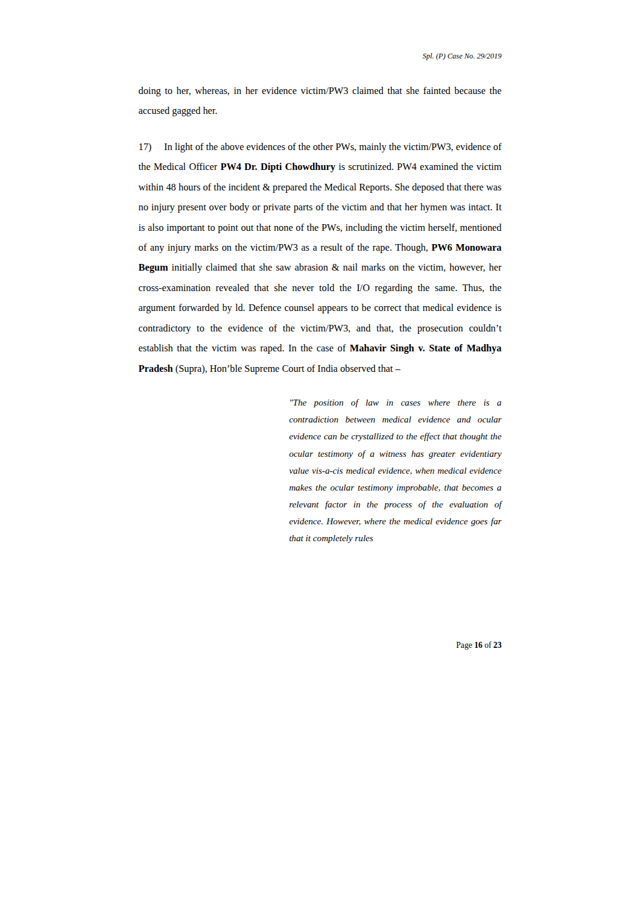Spl. (P) Case No. 29/2019
doing to her, whereas, in her evidence victim/PW3 claimed that she fainted because the accused gagged her.
17) In light of the above evidences of the other PWs, mainly the victim/PW3, evidence of the Medical Officer PW4 Dr. Dipti Chowdhury is scrutinized. PW4 examined the victim within 48 hours of the incident & prepared the Medical Reports. She deposed that there was no injury present over body or private parts of the victim and that her hymen was intact. It is also important to point out that none of the PWs, including the victim herself, mentioned of any injury marks on the victim/PW3 as a result of the rape. Though, PW6 Monowara Begum initially claimed that she saw abrasion & nail marks on the victim, however, her cross-examination revealed that she never told the I/O regarding the same. Thus, the argument forwarded by ld. Defence counsel appears to be correct that medical evidence is contradictory to the evidence of the victim/PW3, and that, the prosecution couldn’t establish that the victim was raped. In the case of Mahavir Singh v. State of Madhya Pradesh (Supra), Hon’ble Supreme Court of India observed that –
"The position of law in cases where there is a contradiction between medical evidence and ocular evidence can be crystallized to the effect that thought the ocular testimony of a witness has greater evidentiary value vis-a-cis medical evidence, when medical evidence makes the ocular testimony improbable, that becomes a relevant factor in the process of the evaluation of evidence. However, where the medical evidence goes far that it completely rules
Page 16 of 23